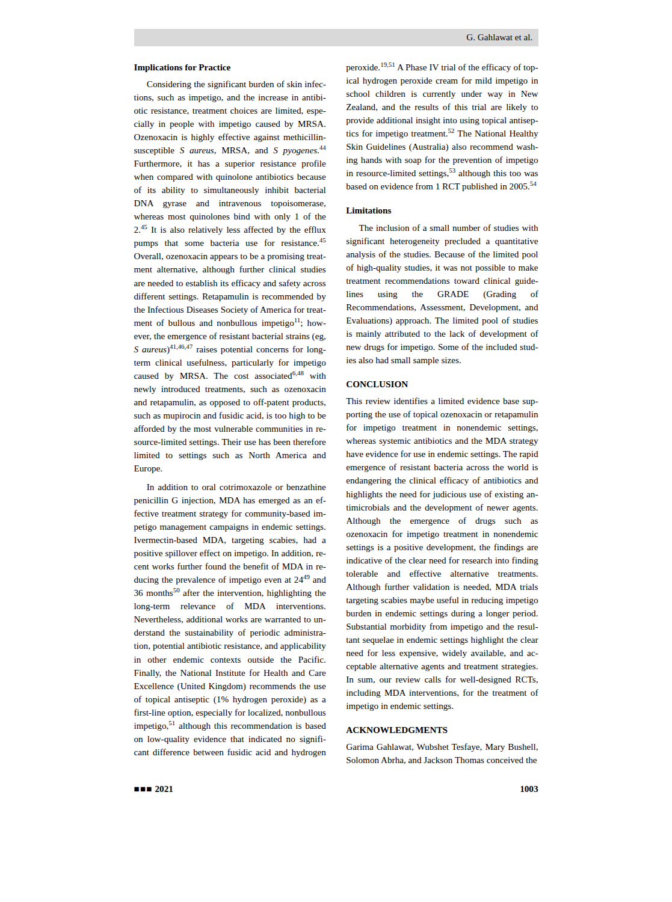G. Gahlawat et al.
Implications for Practice
Considering the significant burden of skin infections, such as impetigo, and the increase in antibiotic resistance, treatment choices are limited, especially in people with impetigo caused by MRSA. Ozenoxacin is highly effective against methicillin-susceptible S aureus, MRSA, and S pyogenes.44 Furthermore, it has a superior resistance profile when compared with quinolone antibiotics because of its ability to simultaneously inhibit bacterial DNA gyrase and intravenous topoisomerase, whereas most quinolones bind with only 1 of the 2.45 It is also relatively less affected by the efflux pumps that some bacteria use for resistance.45 Overall, ozenoxacin appears to be a promising treatment alternative, although further clinical studies are needed to establish its efficacy and safety across different settings. Retapamulin is recommended by the Infectious Diseases Society of America for treatment of bullous and nonbullous impetigo11; however, the emergence of resistant bacterial strains (eg, S aureus)41,46,47 raises potential concerns for long-term clinical usefulness, particularly for impetigo caused by MRSA. The cost associated6,48 with newly introduced treatments, such as ozenoxacin and retapamulin, as opposed to off-patent products, such as mupirocin and fusidic acid, is too high to be afforded by the most vulnerable communities in resource-limited settings. Their use has been therefore limited to settings such as North America and Europe.
In addition to oral cotrimoxazole or benzathine penicillin G injection, MDA has emerged as an effective treatment strategy for community-based impetigo management campaigns in endemic settings. Ivermectin-based MDA, targeting scabies, had a positive spillover effect on impetigo. In addition, recent works further found the benefit of MDA in reducing the prevalence of impetigo even at 2449 and 36 months50 after the intervention, highlighting the long-term relevance of MDA interventions. Nevertheless, additional works are warranted to understand the sustainability of periodic administration, potential antibiotic resistance, and applicability in other endemic contexts outside the Pacific. Finally, the National Institute for Health and Care Excellence (United Kingdom) recommends the use of topical antiseptic (1% hydrogen peroxide) as a first-line option, especially for localized, nonbullous impetigo,51 although this recommendation is based on low-quality evidence that indicated no significant difference between fusidic acid and hydrogen peroxide.19,51 A Phase IV trial of the efficacy of topical hydrogen peroxide cream for mild impetigo in school children is currently under way in New Zealand, and the results of this trial are likely to provide additional insight into using topical antiseptics for impetigo treatment.52 The National Healthy Skin Guidelines (Australia) also recommend washing hands with soap for the prevention of impetigo in resource-limited settings,53 although this too was based on evidence from 1 RCT published in 2005.54
Limitations
The inclusion of a small number of studies with significant heterogeneity precluded a quantitative analysis of the studies. Because of the limited pool of high-quality studies, it was not possible to make treatment recommendations toward clinical guidelines using the GRADE (Grading of Recommendations, Assessment, Development, and Evaluations) approach. The limited pool of studies is mainly attributed to the lack of development of new drugs for impetigo. Some of the included studies also had small sample sizes.
Conclusion
This review identifies a limited evidence base supporting the use of topical ozenoxacin or retapamulin for impetigo treatment in nonendemic settings, whereas systemic antibiotics and the MDA strategy have evidence for use in endemic settings. The rapid emergence of resistant bacteria across the world is endangering the clinical efficacy of antibiotics and highlights the need for judicious use of existing antimicrobials and the development of newer agents. Although the emergence of drugs such as ozenoxacin for impetigo treatment in nonendemic settings is a positive development, the findings are indicative of the clear need for research into finding tolerable and effective alternative treatments. Although further validation is needed, MDA trials targeting scabies maybe useful in reducing impetigo burden in endemic settings during a longer period. Substantial morbidity from impetigo and the resultant sequelae in endemic settings highlight the clear need for less expensive, widely available, and acceptable alternative agents and treatment strategies. In sum, our review calls for well-designed RCTs, including MDA interventions, for the treatment of impetigo in endemic settings.
Acknowledgments
Garima Gahlawat, Wubshet Tesfaye, Mary Bushell, Solomon Abrha, and Jackson Thomas conceived the
■■■ 2021
1003